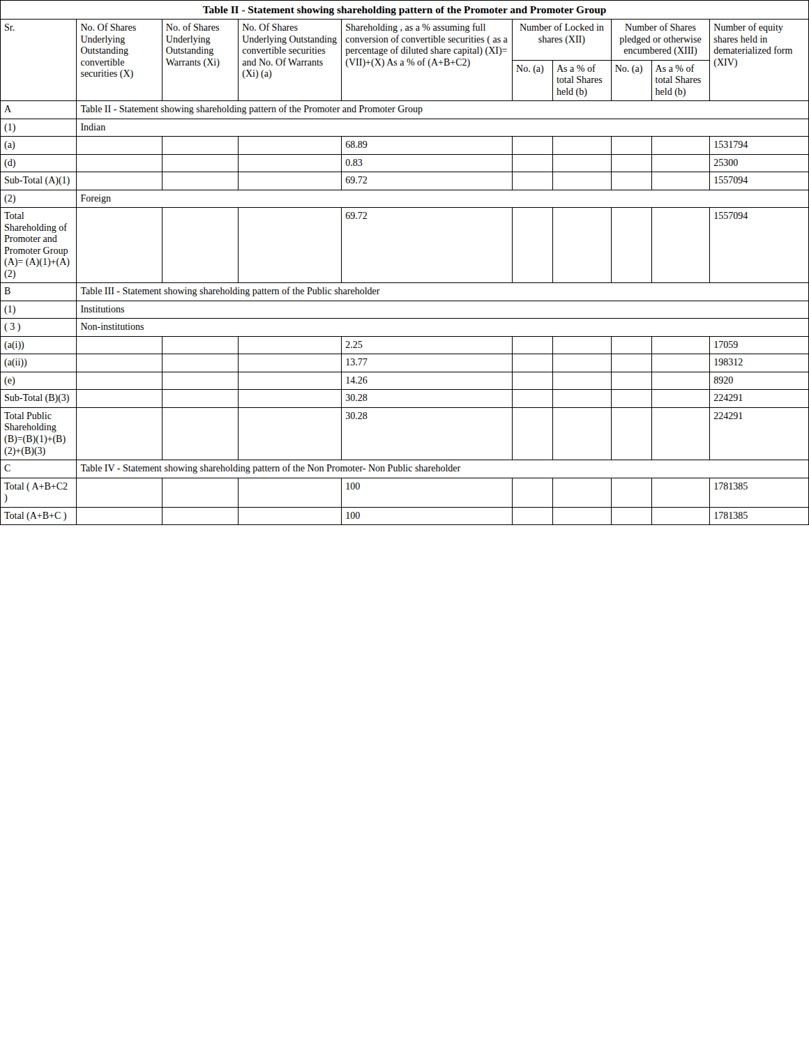| Table II - Statement showing shareholding pattern of the Promoter and Promoter Group |
| Sr. | No. Of Shares Underlying Outstanding convertible securities (X) | No. of Shares Underlying Outstanding Warrants (Xi) | No. Of Shares Underlying Outstanding convertible securities and No. Of Warrants (Xi) (a) | Shareholding , as a % assuming full conversion of convertible securities ( as a percentage of diluted share capital) (XI)= (VII)+(X) As a % of (A+B+C2) | Number of Locked in shares (XII) | Number of Shares pledged or otherwise encumbered (XIII) | Number of equity shares held in dematerialized form (XIV) |
| No. (a) | As a % of total Shares held (b) | No. (a) | As a % of total Shares held (b) |
| A | Table II - Statement showing shareholding pattern of the Promoter and Promoter Group |
| (1) | Indian |
| (a) | | | | 68.89 | | | | | 1531794 |
| (d) | | | | 0.83 | | | | | 25300 |
| Sub-Total (A)(1) | | | | 69.72 | | | | | 1557094 |
| (2) | Foreign |
| Total Shareholding of Promoter and Promoter Group (A)= (A)(1)+(A)(2) | | | | 69.72 | | | | | 1557094 |
| B | Table III - Statement showing shareholding pattern of the Public shareholder |
| (1) | Institutions |
| ( 3 ) | Non-institutions |
| (a(i)) | | | | 2.25 | | | | | 17059 |
| (a(ii)) | | | | 13.77 | | | | | 198312 |
| (e) | | | | 14.26 | | | | | 8920 |
| Sub-Total (B)(3) | | | | 30.28 | | | | | 224291 |
| Total Public Shareholding (B)=(B)(1)+(B)(2)+(B)(3) | | | | 30.28 | | | | | 224291 |
| C | Table IV - Statement showing shareholding pattern of the Non Promoter- Non Public shareholder |
| Total ( A+B+C2 ) | | | | 100 | | | | | 1781385 |
| Total (A+B+C ) | | | | 100 | | | | | 1781385 |